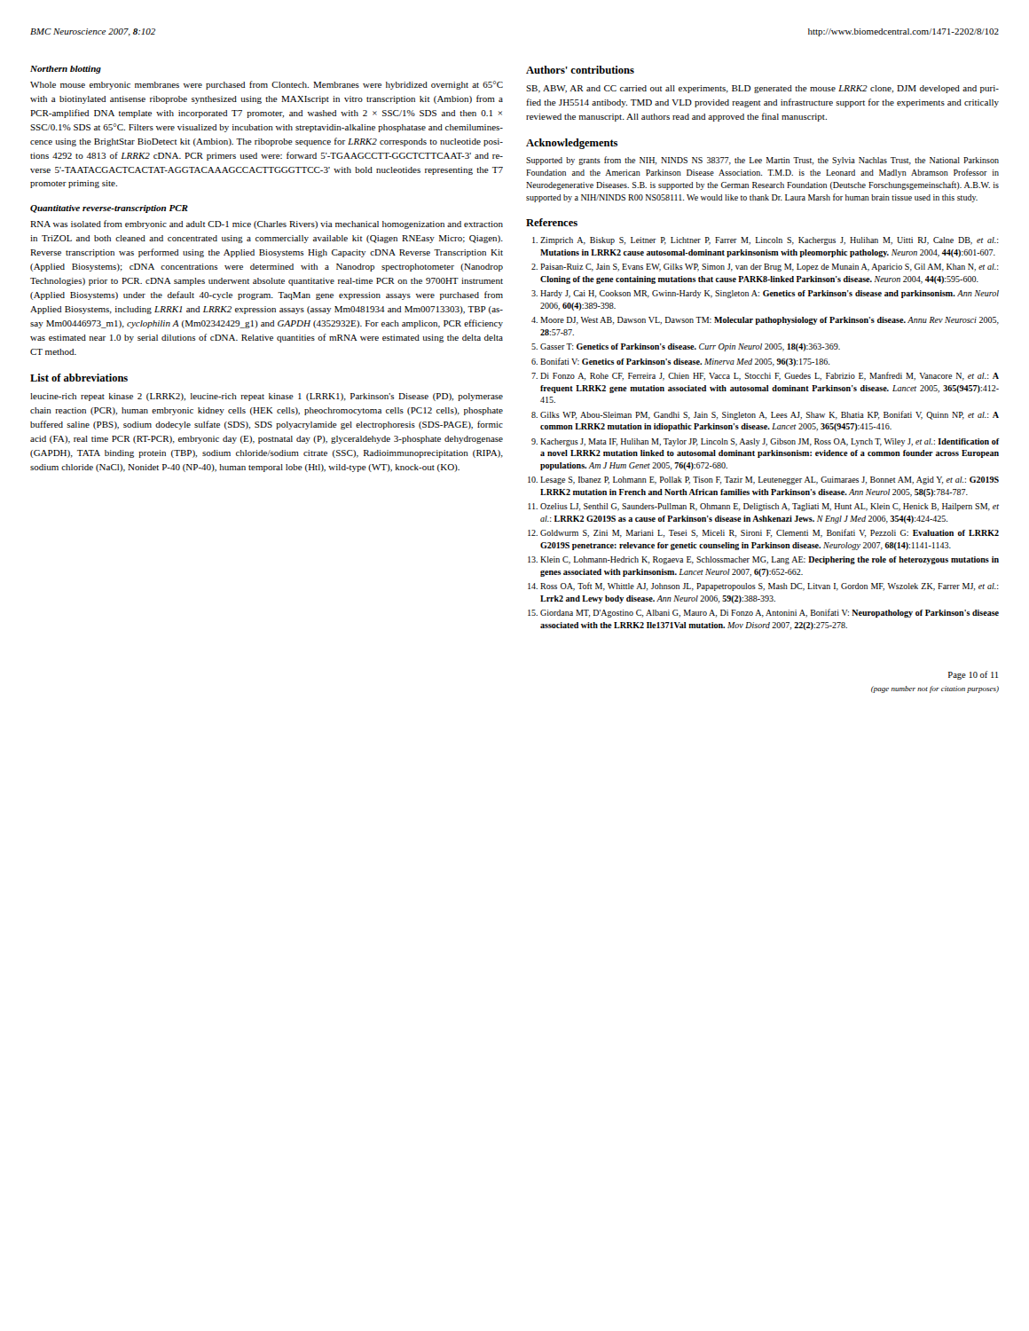BMC Neuroscience 2007, 8:102
http://www.biomedcentral.com/1471-2202/8/102
Northern blotting
Whole mouse embryonic membranes were purchased from Clontech. Membranes were hybridized overnight at 65°C with a biotinylated antisense riboprobe synthesized using the MAXIscript in vitro transcription kit (Ambion) from a PCR-amplified DNA template with incorporated T7 promoter, and washed with 2 × SSC/1% SDS and then 0.1 × SSC/0.1% SDS at 65°C. Filters were visualized by incubation with streptavidin-alkaline phosphatase and chemiluminescence using the BrightStar BioDetect kit (Ambion). The riboprobe sequence for LRRK2 corresponds to nucleotide positions 4292 to 4813 of LRRK2 cDNA. PCR primers used were: forward 5'-TGAAGCCTT-GGCTCTTCAAT-3' and reverse 5'-TAATACGACTCACTAT-AGGTACAAAGCCACTTGGGTTCC-3' with bold nucleotides representing the T7 promoter priming site.
Quantitative reverse-transcription PCR
RNA was isolated from embryonic and adult CD-1 mice (Charles Rivers) via mechanical homogenization and extraction in TriZOL and both cleaned and concentrated using a commercially available kit (Qiagen RNEasy Micro; Qiagen). Reverse transcription was performed using the Applied Biosystems High Capacity cDNA Reverse Transcription Kit (Applied Biosystems); cDNA concentrations were determined with a Nanodrop spectrophotometer (Nanodrop Technologies) prior to PCR. cDNA samples underwent absolute quantitative real-time PCR on the 9700HT instrument (Applied Biosystems) under the default 40-cycle program. TaqMan gene expression assays were purchased from Applied Biosystems, including LRRK1 and LRRK2 expression assays (assay Mm0481934 and Mm00713303), TBP (assay Mm00446973_m1), cyclophilin A (Mm02342429_g1) and GAPDH (4352932E). For each amplicon, PCR efficiency was estimated near 1.0 by serial dilutions of cDNA. Relative quantities of mRNA were estimated using the delta delta CT method.
List of abbreviations
leucine-rich repeat kinase 2 (LRRK2), leucine-rich repeat kinase 1 (LRRK1), Parkinson's Disease (PD), polymerase chain reaction (PCR), human embryonic kidney cells (HEK cells), pheochromocytoma cells (PC12 cells), phosphate buffered saline (PBS), sodium dodecyle sulfate (SDS), SDS polyacrylamide gel electrophoresis (SDS-PAGE), formic acid (FA), real time PCR (RT-PCR), embryonic day (E), postnatal day (P), glyceraldehyde 3-phosphate dehydrogenase (GAPDH), TATA binding protein (TBP), sodium chloride/sodium citrate (SSC), Radioimmunoprecipitation (RIPA), sodium chloride (NaCl), Nonidet P-40 (NP-40), human temporal lobe (Htl), wild-type (WT), knock-out (KO).
Authors' contributions
SB, ABW, AR and CC carried out all experiments, BLD generated the mouse LRRK2 clone, DJM developed and purified the JH5514 antibody. TMD and VLD provided reagent and infrastructure support for the experiments and critically reviewed the manuscript. All authors read and approved the final manuscript.
Acknowledgements
Supported by grants from the NIH, NINDS NS 38377, the Lee Martin Trust, the Sylvia Nachlas Trust, the National Parkinson Foundation and the American Parkinson Disease Association. T.M.D. is the Leonard and Madlyn Abramson Professor in Neurodegenerative Diseases. S.B. is supported by the German Research Foundation (Deutsche Forschungsgemeinschaft). A.B.W. is supported by a NIH/NINDS R00 NS058111. We would like to thank Dr. Laura Marsh for human brain tissue used in this study.
References
Zimprich A, Biskup S, Leitner P, Lichtner P, Farrer M, Lincoln S, Kachergus J, Hulihan M, Uitti RJ, Calne DB, et al.: Mutations in LRRK2 cause autosomal-dominant parkinsonism with pleomorphic pathology. Neuron 2004, 44(4):601-607.
Paisan-Ruiz C, Jain S, Evans EW, Gilks WP, Simon J, van der Brug M, Lopez de Munain A, Aparicio S, Gil AM, Khan N, et al.: Cloning of the gene containing mutations that cause PARK8-linked Parkinson's disease. Neuron 2004, 44(4):595-600.
Hardy J, Cai H, Cookson MR, Gwinn-Hardy K, Singleton A: Genetics of Parkinson's disease and parkinsonism. Ann Neurol 2006, 60(4):389-398.
Moore DJ, West AB, Dawson VL, Dawson TM: Molecular pathophysiology of Parkinson's disease. Annu Rev Neurosci 2005, 28:57-87.
Gasser T: Genetics of Parkinson's disease. Curr Opin Neurol 2005, 18(4):363-369.
Bonifati V: Genetics of Parkinson's disease. Minerva Med 2005, 96(3):175-186.
Di Fonzo A, Rohe CF, Ferreira J, Chien HF, Vacca L, Stocchi F, Guedes L, Fabrizio E, Manfredi M, Vanacore N, et al.: A frequent LRRK2 gene mutation associated with autosomal dominant Parkinson's disease. Lancet 2005, 365(9457):412-415.
Gilks WP, Abou-Sleiman PM, Gandhi S, Jain S, Singleton A, Lees AJ, Shaw K, Bhatia KP, Bonifati V, Quinn NP, et al.: A common LRRK2 mutation in idiopathic Parkinson's disease. Lancet 2005, 365(9457):415-416.
Kachergus J, Mata IF, Hulihan M, Taylor JP, Lincoln S, Aasly J, Gibson JM, Ross OA, Lynch T, Wiley J, et al.: Identification of a novel LRRK2 mutation linked to autosomal dominant parkinsonism: evidence of a common founder across European populations. Am J Hum Genet 2005, 76(4):672-680.
Lesage S, Ibanez P, Lohmann E, Pollak P, Tison F, Tazir M, Leutenegger AL, Guimaraes J, Bonnet AM, Agid Y, et al.: G2019S LRRK2 mutation in French and North African families with Parkinson's disease. Ann Neurol 2005, 58(5):784-787.
Ozelius LJ, Senthil G, Saunders-Pullman R, Ohmann E, Deligtisch A, Tagliati M, Hunt AL, Klein C, Henick B, Hailpern SM, et al.: LRRK2 G2019S as a cause of Parkinson's disease in Ashkenazi Jews. N Engl J Med 2006, 354(4):424-425.
Goldwurm S, Zini M, Mariani L, Tesei S, Miceli R, Sironi F, Clementi M, Bonifati V, Pezzoli G: Evaluation of LRRK2 G2019S penetrance: relevance for genetic counseling in Parkinson disease. Neurology 2007, 68(14):1141-1143.
Klein C, Lohmann-Hedrich K, Rogaeva E, Schlossmacher MG, Lang AE: Deciphering the role of heterozygous mutations in genes associated with parkinsonism. Lancet Neurol 2007, 6(7):652-662.
Ross OA, Toft M, Whittle AJ, Johnson JL, Papapetropoulos S, Mash DC, Litvan I, Gordon MF, Wszolek ZK, Farrer MJ, et al.: Lrrk2 and Lewy body disease. Ann Neurol 2006, 59(2):388-393.
Giordana MT, D'Agostino C, Albani G, Mauro A, Di Fonzo A, Antonini A, Bonifati V: Neuropathology of Parkinson's disease associated with the LRRK2 Ile1371Val mutation. Mov Disord 2007, 22(2):275-278.
Page 10 of 11
(page number not for citation purposes)